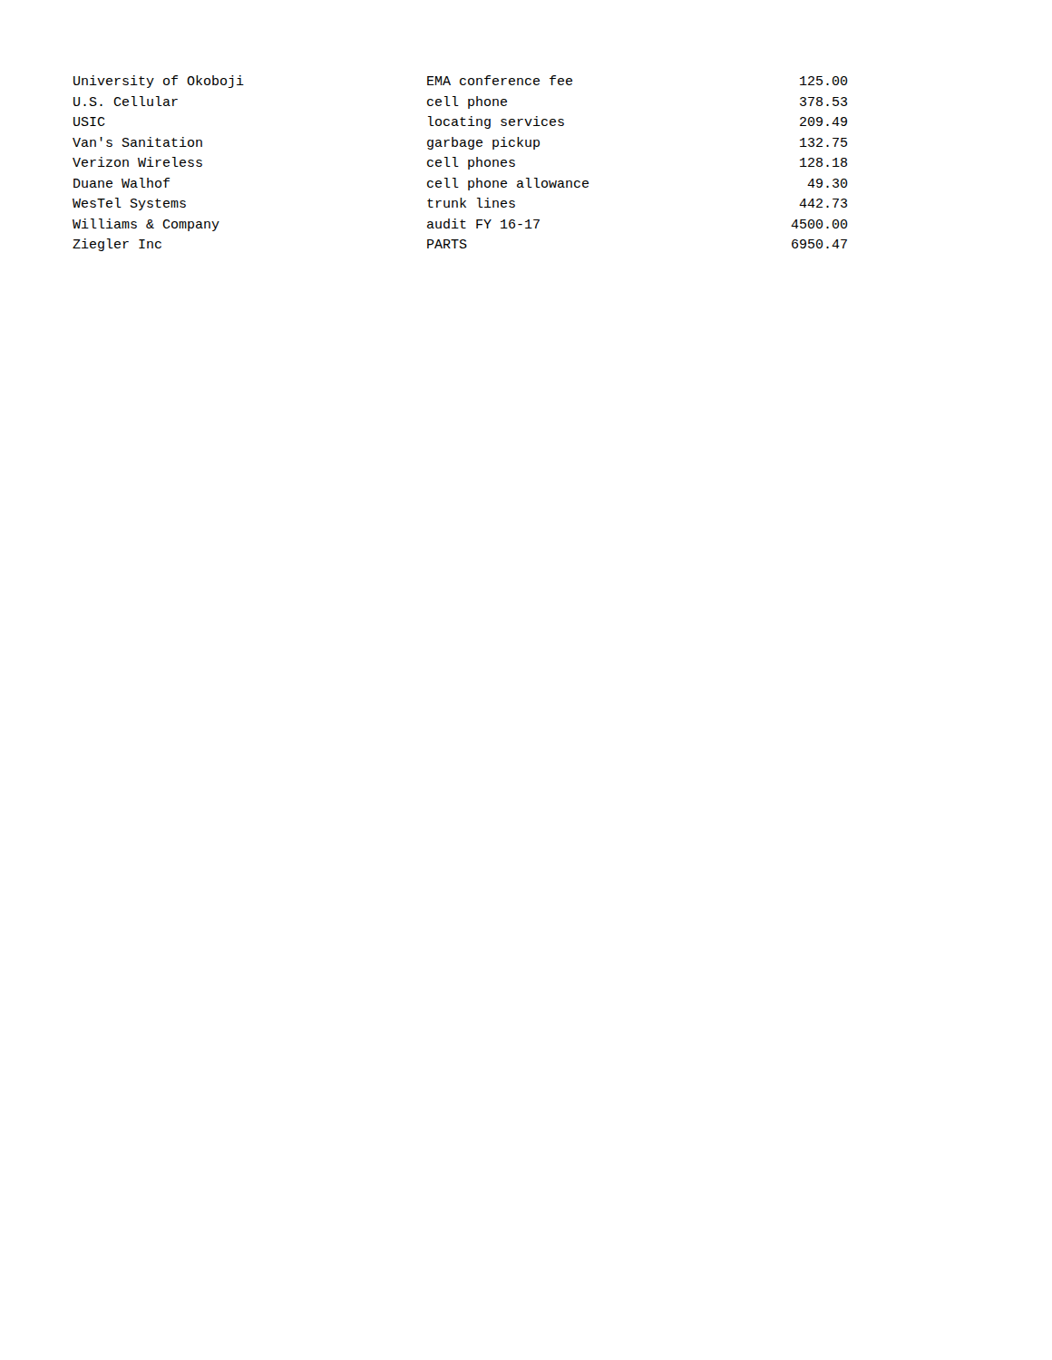| University of Okoboji | EMA conference fee | 125.00 |
| U.S. Cellular | cell phone | 378.53 |
| USIC | locating services | 209.49 |
| Van's Sanitation | garbage pickup | 132.75 |
| Verizon Wireless | cell phones | 128.18 |
| Duane Walhof | cell phone allowance | 49.30 |
| WesTel Systems | trunk lines | 442.73 |
| Williams & Company | audit FY 16-17 | 4500.00 |
| Ziegler Inc | PARTS | 6950.47 |